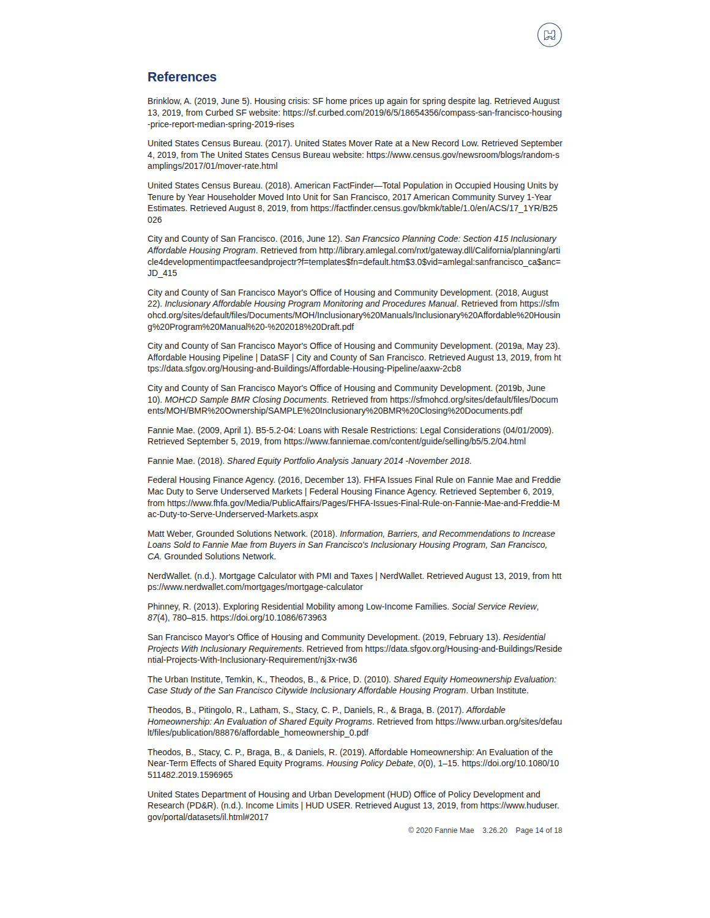®
References
Brinklow, A. (2019, June 5). Housing crisis: SF home prices up again for spring despite lag. Retrieved August 13, 2019, from Curbed SF website: https://sf.curbed.com/2019/6/5/18654356/compass-san-francisco-housing-price-report-median-spring-2019-rises
United States Census Bureau. (2017). United States Mover Rate at a New Record Low. Retrieved September 4, 2019, from The United States Census Bureau website: https://www.census.gov/newsroom/blogs/random-samplings/2017/01/mover-rate.html
United States Census Bureau. (2018). American FactFinder—Total Population in Occupied Housing Units by Tenure by Year Householder Moved Into Unit for San Francisco, 2017 American Community Survey 1-Year Estimates. Retrieved August 8, 2019, from https://factfinder.census.gov/bkmk/table/1.0/en/ACS/17_1YR/B25026
City and County of San Francisco. (2016, June 12). San Francsico Planning Code: Section 415 Inclusionary Affordable Housing Program. Retrieved from http://library.amlegal.com/nxt/gateway.dll/California/planning/article4developmentimpactfeesandprojectr?f=templates$fn=default.htm$3.0$vid=amlegal:sanfrancisco_ca$anc=JD_415
City and County of San Francisco Mayor's Office of Housing and Community Development. (2018, August 22). Inclusionary Affordable Housing Program Monitoring and Procedures Manual. Retrieved from https://sfmohcd.org/sites/default/files/Documents/MOH/Inclusionary%20Manuals/Inclusionary%20Affordable%20Housing%20Program%20Manual%20-%202018%20Draft.pdf
City and County of San Francisco Mayor's Office of Housing and Community Development. (2019a, May 23). Affordable Housing Pipeline | DataSF | City and County of San Francisco. Retrieved August 13, 2019, from https://data.sfgov.org/Housing-and-Buildings/Affordable-Housing-Pipeline/aaxw-2cb8
City and County of San Francisco Mayor's Office of Housing and Community Development. (2019b, June 10). MOHCD Sample BMR Closing Documents. Retrieved from https://sfmohcd.org/sites/default/files/Documents/MOH/BMR%20Ownership/SAMPLE%20Inclusionary%20BMR%20Closing%20Documents.pdf
Fannie Mae. (2009, April 1). B5-5.2-04: Loans with Resale Restrictions: Legal Considerations (04/01/2009). Retrieved September 5, 2019, from https://www.fanniemae.com/content/guide/selling/b5/5.2/04.html
Fannie Mae. (2018). Shared Equity Portfolio Analysis January 2014 -November 2018.
Federal Housing Finance Agency. (2016, December 13). FHFA Issues Final Rule on Fannie Mae and Freddie Mac Duty to Serve Underserved Markets | Federal Housing Finance Agency. Retrieved September 6, 2019, from https://www.fhfa.gov/Media/PublicAffairs/Pages/FHFA-Issues-Final-Rule-on-Fannie-Mae-and-Freddie-Mac-Duty-to-Serve-Underserved-Markets.aspx
Matt Weber, Grounded Solutions Network. (2018). Information, Barriers, and Recommendations to Increase Loans Sold to Fannie Mae from Buyers in San Francisco's Inclusionary Housing Program, San Francisco, CA. Grounded Solutions Network.
NerdWallet. (n.d.). Mortgage Calculator with PMI and Taxes | NerdWallet. Retrieved August 13, 2019, from https://www.nerdwallet.com/mortgages/mortgage-calculator
Phinney, R. (2013). Exploring Residential Mobility among Low-Income Families. Social Service Review, 87(4), 780–815. https://doi.org/10.1086/673963
San Francisco Mayor's Office of Housing and Community Development. (2019, February 13). Residential Projects With Inclusionary Requirements. Retrieved from https://data.sfgov.org/Housing-and-Buildings/Residential-Projects-With-Inclusionary-Requirement/nj3x-rw36
The Urban Institute, Temkin, K., Theodos, B., & Price, D. (2010). Shared Equity Homeownership Evaluation: Case Study of the San Francisco Citywide Inclusionary Affordable Housing Program. Urban Institute.
Theodos, B., Pitingolo, R., Latham, S., Stacy, C. P., Daniels, R., & Braga, B. (2017). Affordable Homeownership: An Evaluation of Shared Equity Programs. Retrieved from https://www.urban.org/sites/default/files/publication/88876/affordable_homeownership_0.pdf
Theodos, B., Stacy, C. P., Braga, B., & Daniels, R. (2019). Affordable Homeownership: An Evaluation of the Near-Term Effects of Shared Equity Programs. Housing Policy Debate, 0(0), 1–15. https://doi.org/10.1080/10511482.2019.1596965
United States Department of Housing and Urban Development (HUD) Office of Policy Development and Research (PD&R). (n.d.). Income Limits | HUD USER. Retrieved August 13, 2019, from https://www.huduser.gov/portal/datasets/il.html#2017
© 2020 Fannie Mae 3.26.20 Page 14 of 18